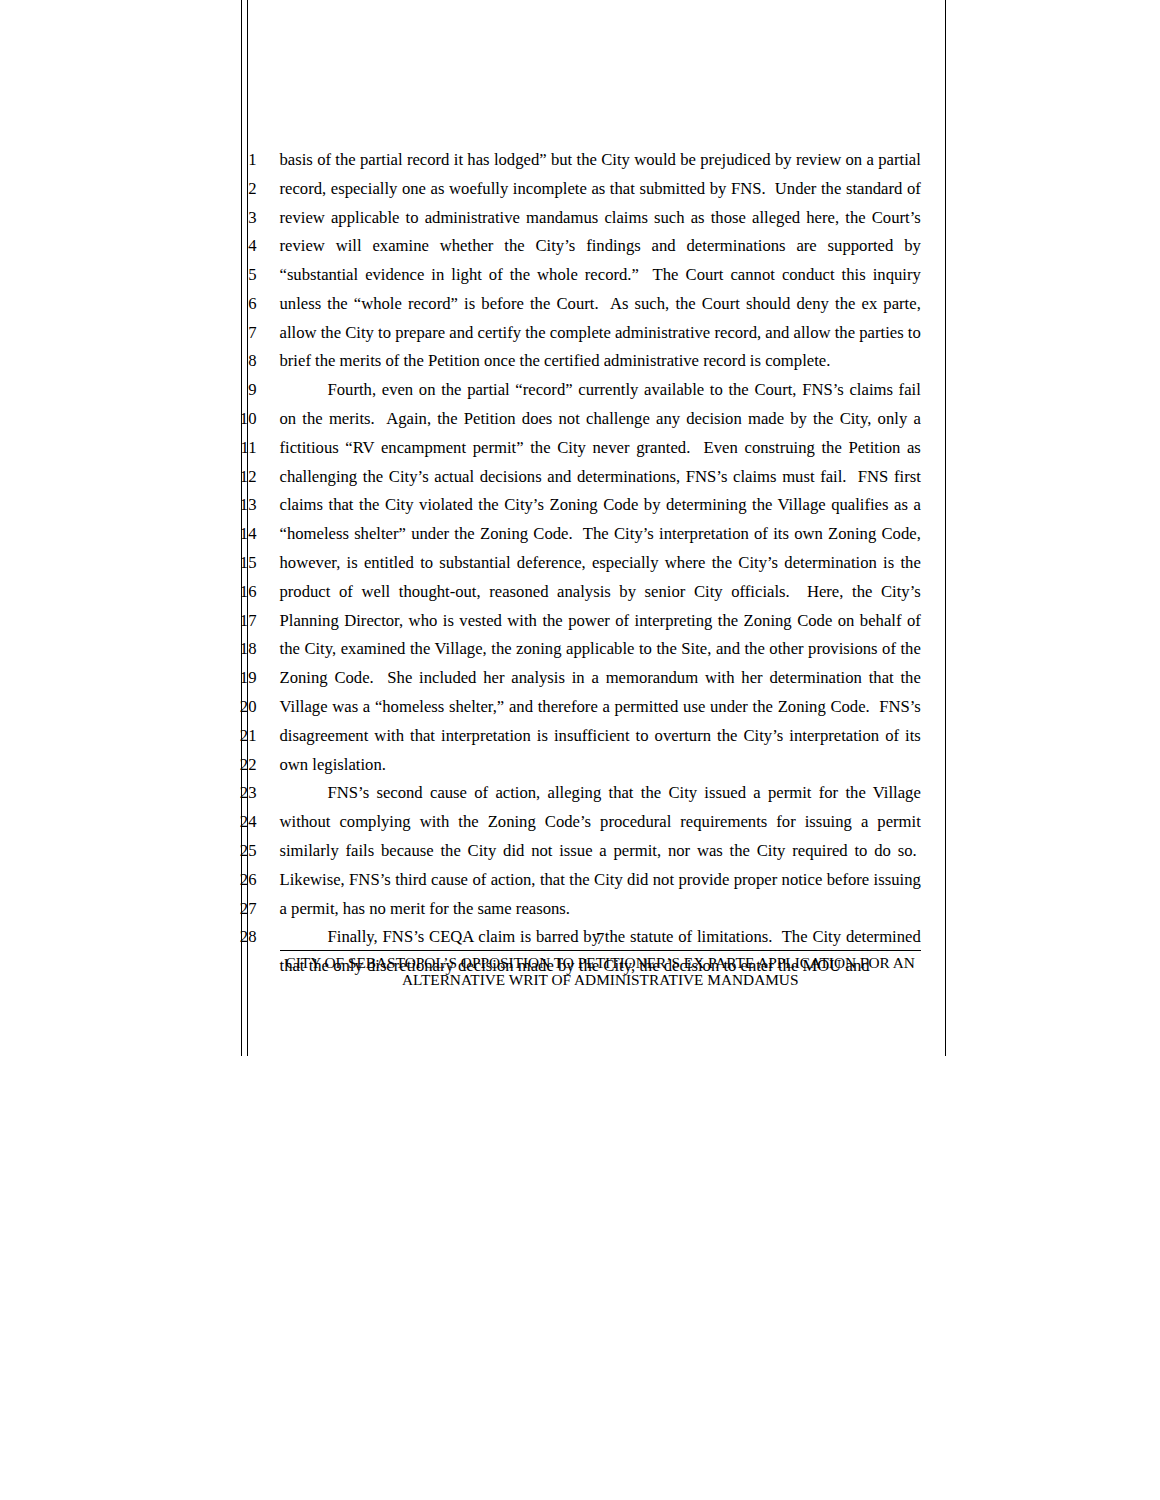1
2
3
4
5
6
7
8
9
10
11
12
13
14
15
16
17
18
19
20
21
22
23
24
25
26
27
28
basis of the partial record it has lodged” but the City would be prejudiced by review on a partial record, especially one as woefully incomplete as that submitted by FNS. Under the standard of review applicable to administrative mandamus claims such as those alleged here, the Court’s review will examine whether the City’s findings and determinations are supported by “substantial evidence in light of the whole record.” The Court cannot conduct this inquiry unless the “whole record” is before the Court. As such, the Court should deny the ex parte, allow the City to prepare and certify the complete administrative record, and allow the parties to brief the merits of the Petition once the certified administrative record is complete.
Fourth, even on the partial “record” currently available to the Court, FNS’s claims fail on the merits. Again, the Petition does not challenge any decision made by the City, only a fictitious “RV encampment permit” the City never granted. Even construing the Petition as challenging the City’s actual decisions and determinations, FNS’s claims must fail. FNS first claims that the City violated the City’s Zoning Code by determining the Village qualifies as a “homeless shelter” under the Zoning Code. The City’s interpretation of its own Zoning Code, however, is entitled to substantial deference, especially where the City’s determination is the product of well thought-out, reasoned analysis by senior City officials. Here, the City’s Planning Director, who is vested with the power of interpreting the Zoning Code on behalf of the City, examined the Village, the zoning applicable to the Site, and the other provisions of the Zoning Code. She included her analysis in a memorandum with her determination that the Village was a “homeless shelter,” and therefore a permitted use under the Zoning Code. FNS’s disagreement with that interpretation is insufficient to overturn the City’s interpretation of its own legislation.
FNS’s second cause of action, alleging that the City issued a permit for the Village without complying with the Zoning Code’s procedural requirements for issuing a permit similarly fails because the City did not issue a permit, nor was the City required to do so. Likewise, FNS’s third cause of action, that the City did not provide proper notice before issuing a permit, has no merit for the same reasons.
Finally, FNS’s CEQA claim is barred by the statute of limitations. The City determined that the only discretionary decision made by the City, the decision to enter the MOU and
7
City of Sebastopol’s Opposition to Petitioner’s Ex Parte Application for an
Alternative Writ of Administrative Mandamus